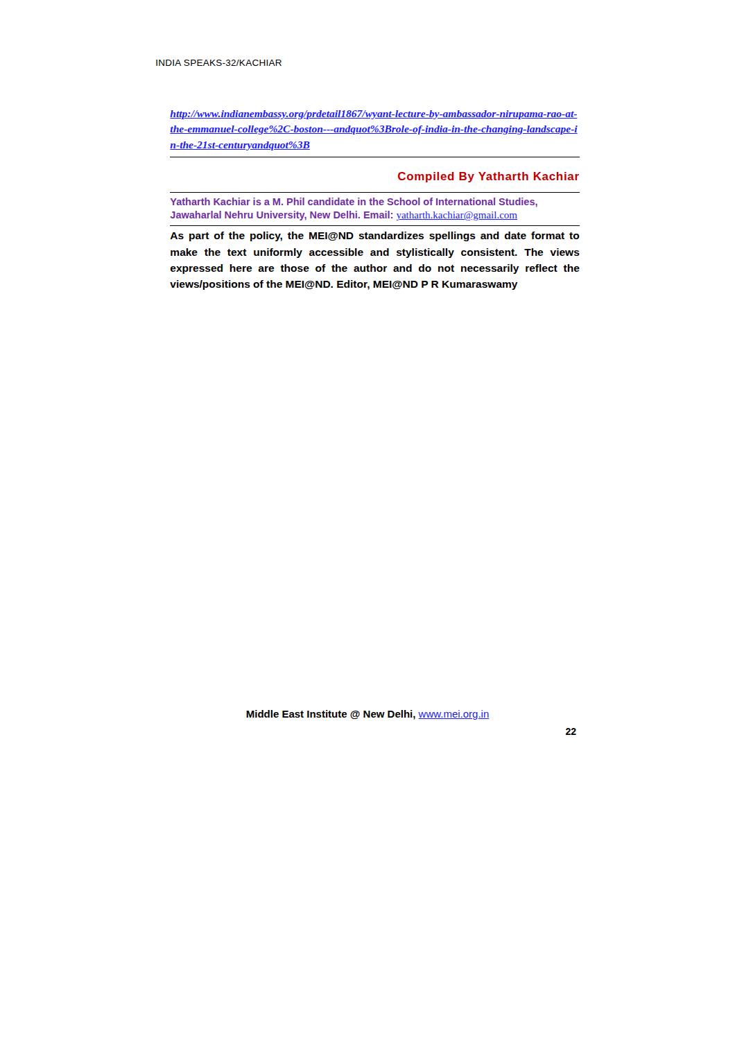INDIA SPEAKS-32/KACHIAR
http://www.indianembassy.org/prdetail1867/wyant-lecture-by-ambassador-nirupama-rao-at-the-emmanuel-college%2C-boston---andquot%3Brole-of-india-in-the-changing-landscape-in-the-21st-centuryandquot%3B
Compiled By Yatharth Kachiar
Yatharth Kachiar is a M. Phil candidate in the School of International Studies, Jawaharlal Nehru University, New Delhi. Email: yatharth.kachiar@gmail.com
As part of the policy, the MEI@ND standardizes spellings and date format to make the text uniformly accessible and stylistically consistent. The views expressed here are those of the author and do not necessarily reflect the views/positions of the MEI@ND. Editor, MEI@ND P R Kumaraswamy
Middle East Institute @ New Delhi, www.mei.org.in
22